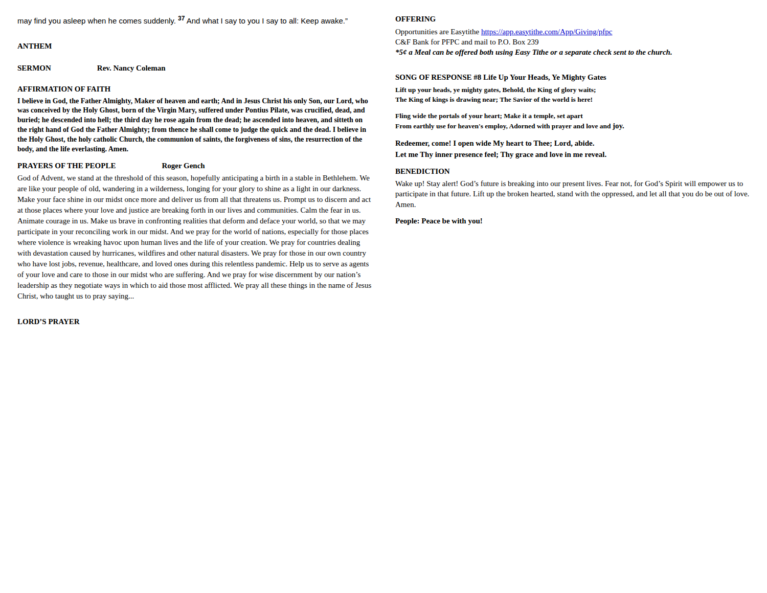may find you asleep when he comes suddenly. 37 And what I say to you I say to all: Keep awake.”
ANTHEM
SERMON Rev. Nancy Coleman
AFFIRMATION OF FAITH
I believe in God, the Father Almighty, Maker of heaven and earth; And in Jesus Christ his only Son, our Lord, who was conceived by the Holy Ghost, born of the Virgin Mary, suffered under Pontius Pilate, was crucified, dead, and buried; he descended into hell; the third day he rose again from the dead; he ascended into heaven, and sitteth on the right hand of God the Father Almighty; from thence he shall come to judge the quick and the dead. I believe in the Holy Ghost, the holy catholic Church, the communion of saints, the forgiveness of sins, the resurrection of the body, and the life everlasting. Amen.
PRAYERS OF THE PEOPLE Roger Gench
God of Advent, we stand at the threshold of this season, hopefully anticipating a birth in a stable in Bethlehem. We are like your people of old, wandering in a wilderness, longing for your glory to shine as a light in our darkness. Make your face shine in our midst once more and deliver us from all that threatens us. Prompt us to discern and act at those places where your love and justice are breaking forth in our lives and communities. Calm the fear in us. Animate courage in us. Make us brave in confronting realities that deform and deface your world, so that we may participate in your reconciling work in our midst. And we pray for the world of nations, especially for those places where violence is wreaking havoc upon human lives and the life of your creation. We pray for countries dealing with devastation caused by hurricanes, wildfires and other natural disasters. We pray for those in our own country who have lost jobs, revenue, healthcare, and loved ones during this relentless pandemic. Help us to serve as agents of your love and care to those in our midst who are suffering. And we pray for wise discernment by our nation’s leadership as they negotiate ways in which to aid those most afflicted. We pray all these things in the name of Jesus Christ, who taught us to pray saying...
LORD’S PRAYER
OFFERING
Opportunities are Easytithe https://app.easytithe.com/App/Giving/pfpc
C&F Bank for PFPC and mail to P.O. Box 239
*5¢ a Meal can be offered both using Easy Tithe or a separate check sent to the church.
SONG OF RESPONSE #8 Life Up Your Heads, Ye Mighty Gates
Lift up your heads, ye mighty gates, Behold, the King of glory waits;
The King of kings is drawing near; The Savior of the world is here!
Fling wide the portals of your heart; Make it a temple, set apart
From earthly use for heaven's employ, Adorned with prayer and love and joy.
Redeemer, come! I open wide My heart to Thee; Lord, abide.
Let me Thy inner presence feel; Thy grace and love in me reveal.
BENEDICTION
Wake up! Stay alert! God’s future is breaking into our present lives. Fear not, for God’s Spirit will empower us to participate in that future. Lift up the broken hearted, stand with the oppressed, and let all that you do be out of love. Amen.
People: Peace be with you!